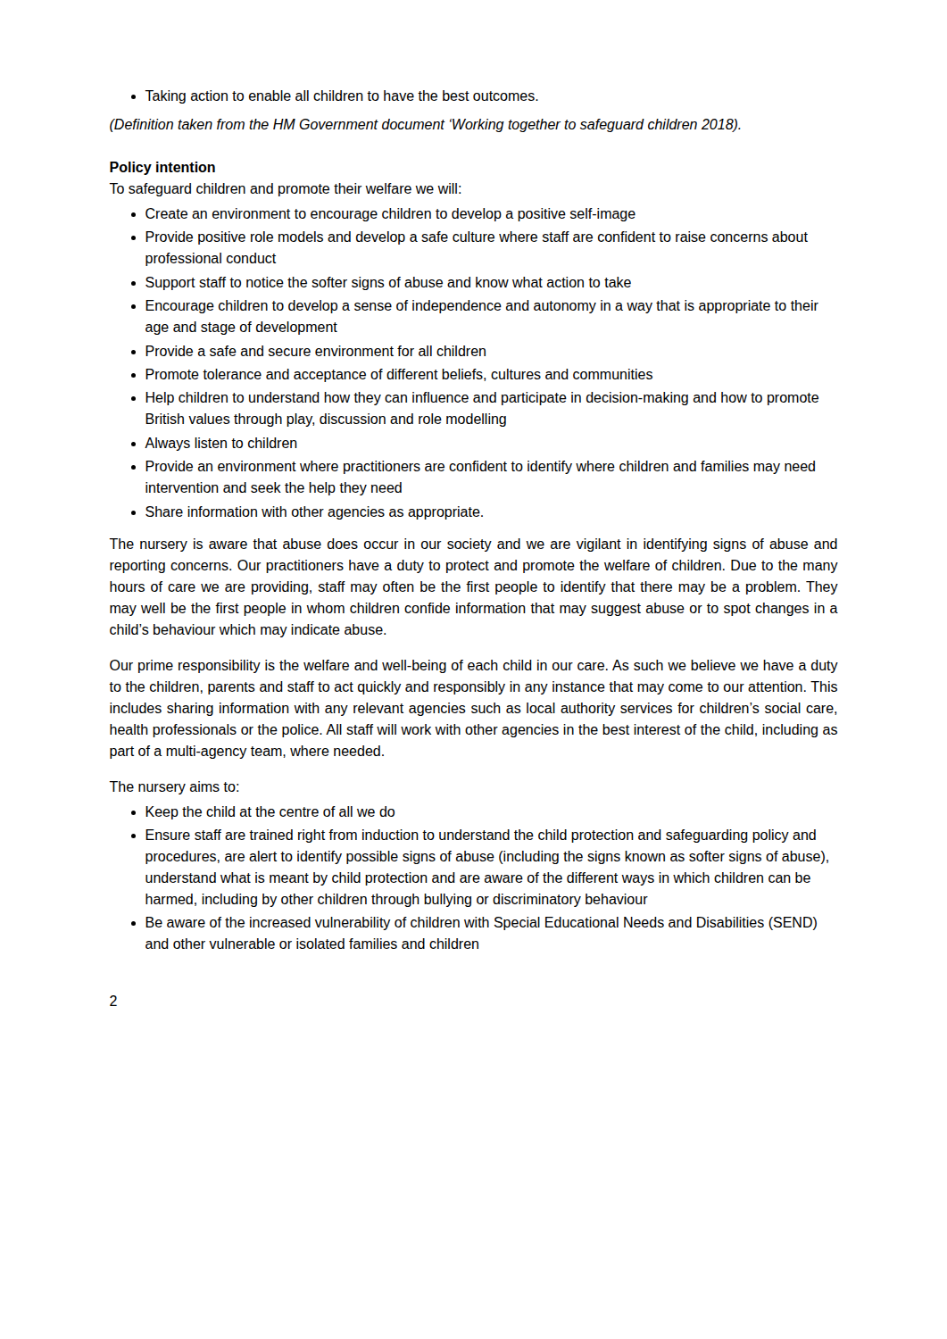Taking action to enable all children to have the best outcomes.
(Definition taken from the HM Government document ‘Working together to safeguard children 2018).
Policy intention
To safeguard children and promote their welfare we will:
Create an environment to encourage children to develop a positive self-image
Provide positive role models and develop a safe culture where staff are confident to raise concerns about professional conduct
Support staff to notice the softer signs of abuse and know what action to take
Encourage children to develop a sense of independence and autonomy in a way that is appropriate to their age and stage of development
Provide a safe and secure environment for all children
Promote tolerance and acceptance of different beliefs, cultures and communities
Help children to understand how they can influence and participate in decision-making and how to promote British values through play, discussion and role modelling
Always listen to children
Provide an environment where practitioners are confident to identify where children and families may need intervention and seek the help they need
Share information with other agencies as appropriate.
The nursery is aware that abuse does occur in our society and we are vigilant in identifying signs of abuse and reporting concerns. Our practitioners have a duty to protect and promote the welfare of children. Due to the many hours of care we are providing, staff may often be the first people to identify that there may be a problem. They may well be the first people in whom children confide information that may suggest abuse or to spot changes in a child’s behaviour which may indicate abuse.
Our prime responsibility is the welfare and well-being of each child in our care. As such we believe we have a duty to the children, parents and staff to act quickly and responsibly in any instance that may come to our attention. This includes sharing information with any relevant agencies such as local authority services for children’s social care, health professionals or the police. All staff will work with other agencies in the best interest of the child, including as part of a multi-agency team, where needed.
The nursery aims to:
Keep the child at the centre of all we do
Ensure staff are trained right from induction to understand the child protection and safeguarding policy and procedures, are alert to identify possible signs of abuse (including the signs known as softer signs of abuse), understand what is meant by child protection and are aware of the different ways in which children can be harmed, including by other children through bullying or discriminatory behaviour
Be aware of the increased vulnerability of children with Special Educational Needs and Disabilities (SEND) and other vulnerable or isolated families and children
2